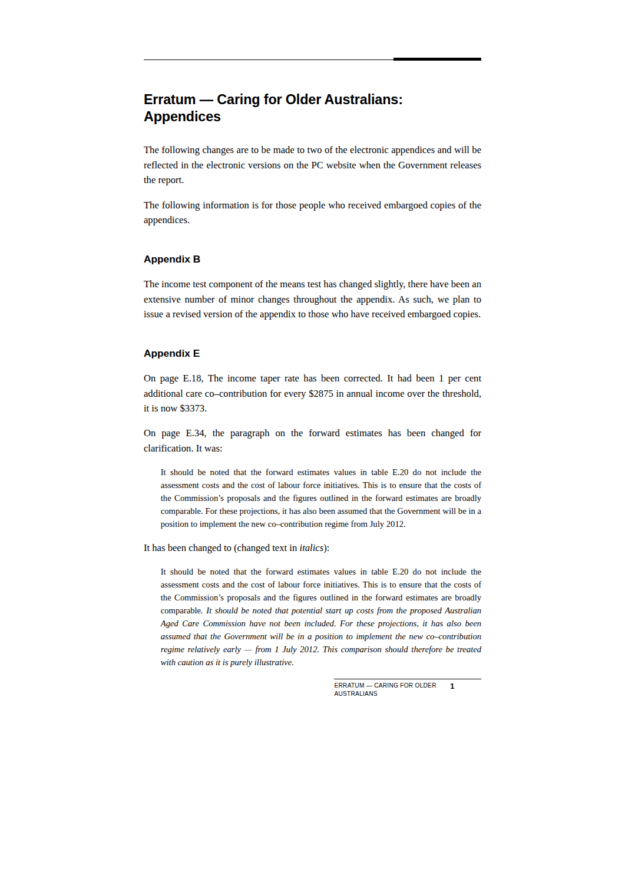Erratum — Caring for Older Australians: Appendices
The following changes are to be made to two of the electronic appendices and will be reflected in the electronic versions on the PC website when the Government releases the report.
The following information is for those people who received embargoed copies of the appendices.
Appendix B
The income test component of the means test has changed slightly, there have been an extensive number of minor changes throughout the appendix. As such, we plan to issue a revised version of the appendix to those who have received embargoed copies.
Appendix E
On page E.18, The income taper rate has been corrected. It had been 1 per cent additional care co–contribution for every $2875 in annual income over the threshold, it is now $3373.
On page E.34, the paragraph on the forward estimates has been changed for clarification. It was:
It should be noted that the forward estimates values in table E.20 do not include the assessment costs and the cost of labour force initiatives. This is to ensure that the costs of the Commission’s proposals and the figures outlined in the forward estimates are broadly comparable. For these projections, it has also been assumed that the Government will be in a position to implement the new co–contribution regime from July 2012.
It has been changed to (changed text in italics):
It should be noted that the forward estimates values in table E.20 do not include the assessment costs and the cost of labour force initiatives. This is to ensure that the costs of the Commission’s proposals and the figures outlined in the forward estimates are broadly comparable. It should be noted that potential start up costs from the proposed Australian Aged Care Commission have not been included. For these projections, it has also been assumed that the Government will be in a position to implement the new co–contribution regime relatively early — from 1 July 2012. This comparison should therefore be treated with caution as it is purely illustrative.
ERRATUM — CARING FOR OLDER AUSTRALIANS 1